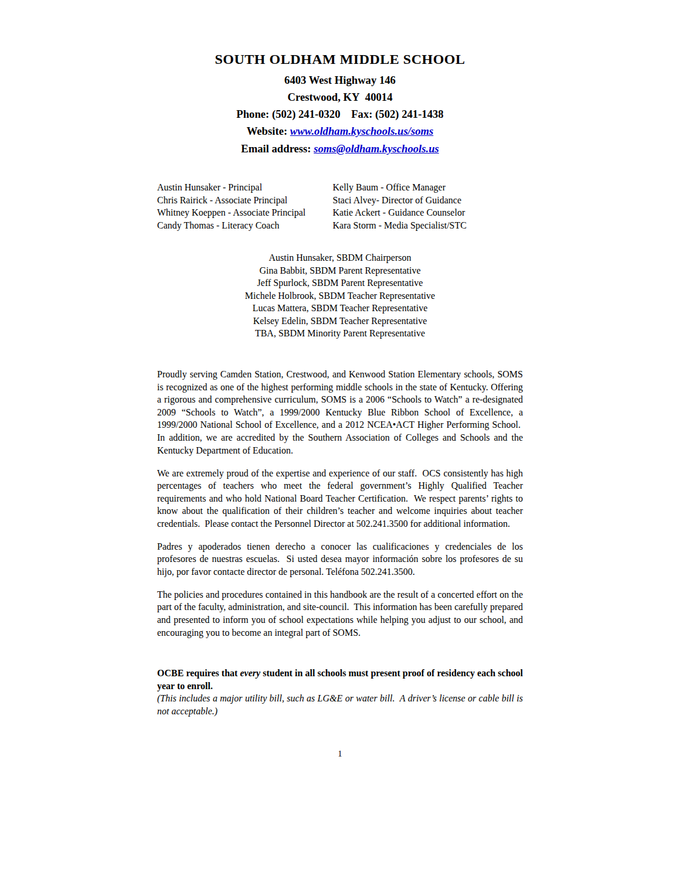SOUTH OLDHAM MIDDLE SCHOOL
6403 West Highway 146
Crestwood, KY 40014
Phone: (502) 241-0320 Fax: (502) 241-1438
Website: www.oldham.kyschools.us/soms
Email address: soms@oldham.kyschools.us
| Austin Hunsaker - Principal | Kelly Baum - Office Manager |
| Chris Rairick - Associate Principal | Staci Alvey- Director of Guidance |
| Whitney Koeppen - Associate Principal | Katie Ackert - Guidance Counselor |
| Candy Thomas - Literacy Coach | Kara Storm - Media Specialist/STC |
Austin Hunsaker, SBDM Chairperson
Gina Babbit, SBDM Parent Representative
Jeff Spurlock, SBDM Parent Representative
Michele Holbrook, SBDM Teacher Representative
Lucas Mattera, SBDM Teacher Representative
Kelsey Edelin, SBDM Teacher Representative
TBA, SBDM Minority Parent Representative
Proudly serving Camden Station, Crestwood, and Kenwood Station Elementary schools, SOMS is recognized as one of the highest performing middle schools in the state of Kentucky. Offering a rigorous and comprehensive curriculum, SOMS is a 2006 “Schools to Watch” a re-designated 2009 “Schools to Watch”, a 1999/2000 Kentucky Blue Ribbon School of Excellence, a 1999/2000 National School of Excellence, and a 2012 NCEA•ACT Higher Performing School. In addition, we are accredited by the Southern Association of Colleges and Schools and the Kentucky Department of Education.
We are extremely proud of the expertise and experience of our staff. OCS consistently has high percentages of teachers who meet the federal government’s Highly Qualified Teacher requirements and who hold National Board Teacher Certification. We respect parents’ rights to know about the qualification of their children’s teacher and welcome inquiries about teacher credentials. Please contact the Personnel Director at 502.241.3500 for additional information.
Padres y apoderados tienen derecho a conocer las cualificaciones y credenciales de los profesores de nuestras escuelas. Si usted desea mayor información sobre los profesores de su hijo, por favor contacte director de personal. Teléfona 502.241.3500.
The policies and procedures contained in this handbook are the result of a concerted effort on the part of the faculty, administration, and site-council. This information has been carefully prepared and presented to inform you of school expectations while helping you adjust to our school, and encouraging you to become an integral part of SOMS.
OCBE requires that every student in all schools must present proof of residency each school year to enroll.
(This includes a major utility bill, such as LG&E or water bill. A driver’s license or cable bill is not acceptable.)
1